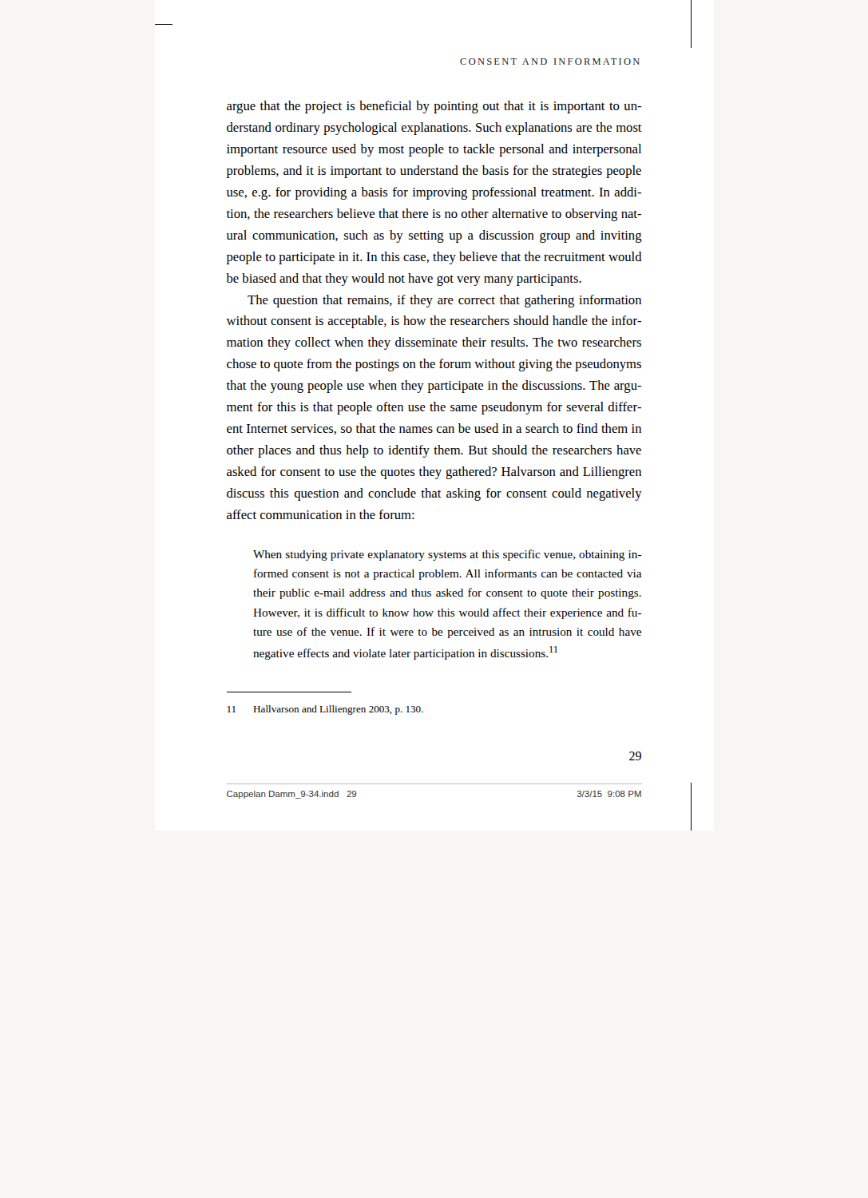Consent and Information
argue that the project is beneficial by pointing out that it is important to understand ordinary psychological explanations. Such explanations are the most important resource used by most people to tackle personal and interpersonal problems, and it is important to understand the basis for the strategies people use, e.g. for providing a basis for improving professional treatment. In addition, the researchers believe that there is no other alternative to observing natural communication, such as by setting up a discussion group and inviting people to participate in it. In this case, they believe that the recruitment would be biased and that they would not have got very many participants.
The question that remains, if they are correct that gathering information without consent is acceptable, is how the researchers should handle the information they collect when they disseminate their results. The two researchers chose to quote from the postings on the forum without giving the pseudonyms that the young people use when they participate in the discussions. The argument for this is that people often use the same pseudonym for several different Internet services, so that the names can be used in a search to find them in other places and thus help to identify them. But should the researchers have asked for consent to use the quotes they gathered? Halvarson and Lilliengren discuss this question and conclude that asking for consent could negatively affect communication in the forum:
When studying private explanatory systems at this specific venue, obtaining informed consent is not a practical problem. All informants can be contacted via their public e-mail address and thus asked for consent to quote their postings. However, it is difficult to know how this would affect their experience and future use of the venue. If it were to be perceived as an intrusion it could have negative effects and violate later participation in discussions.11
11 Hallvarson and Lilliengren 2003, p. 130.
29
Cappelan Damm_9-34.indd 29 3/3/15 9:08 PM